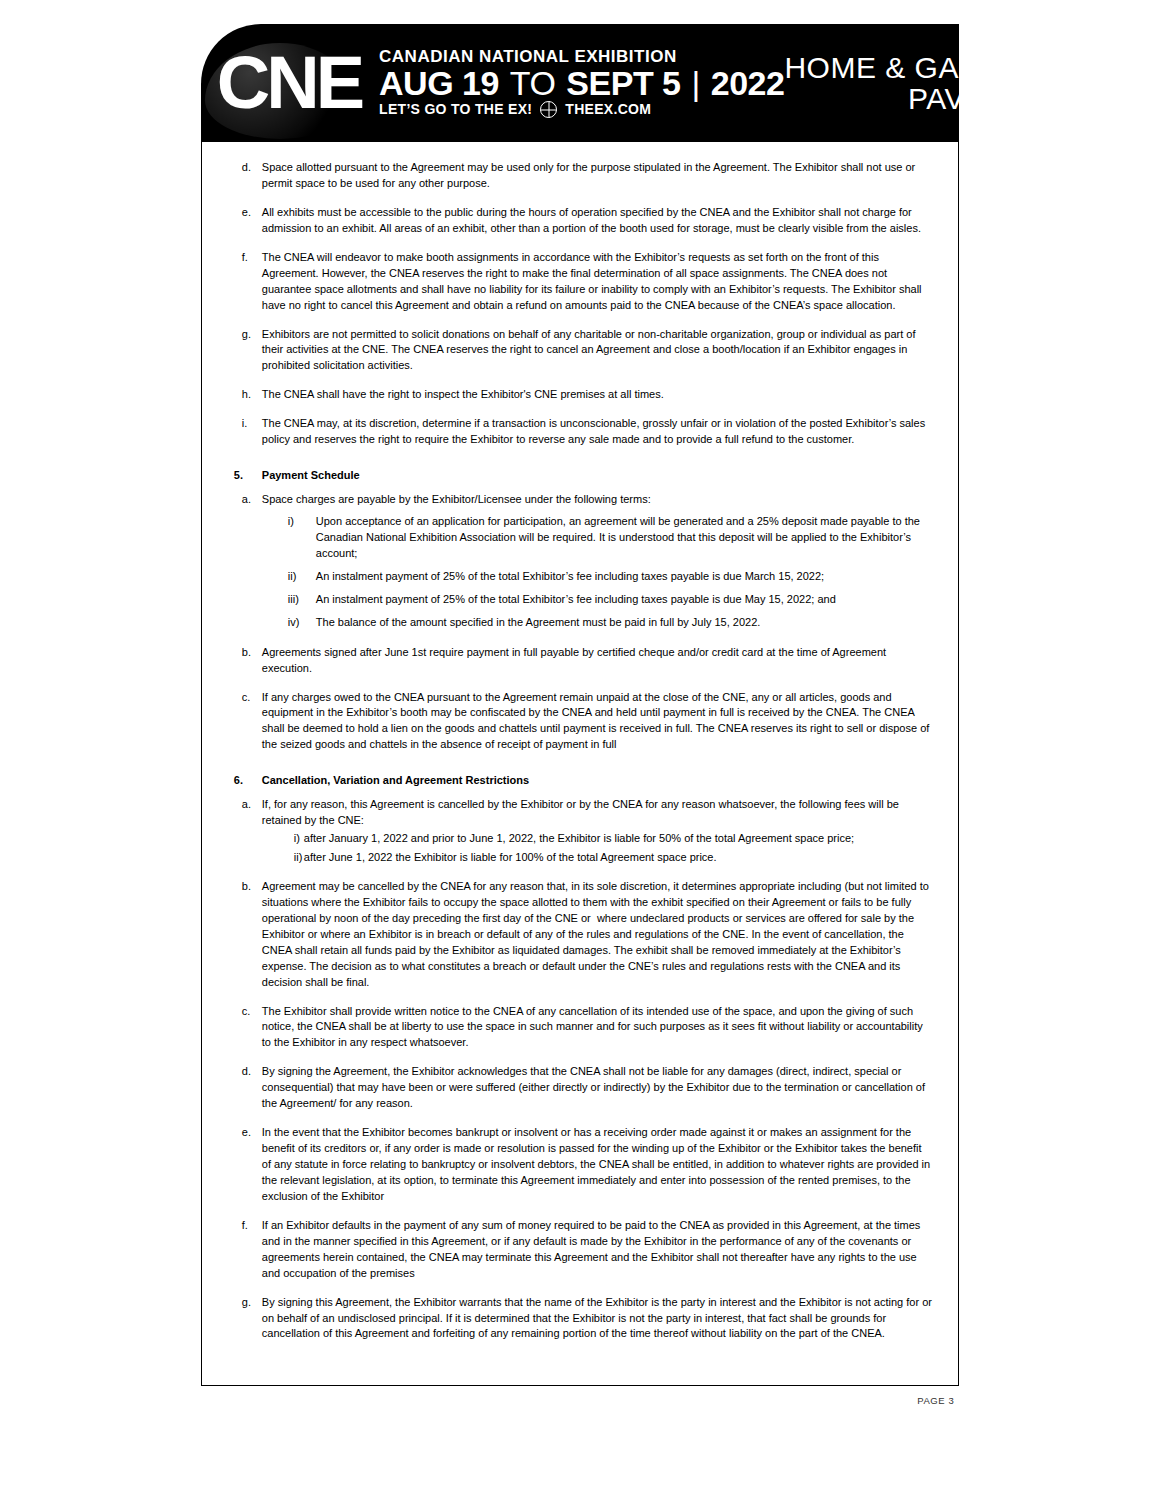CNE
CANADIAN NATIONAL EXHIBITION
AUG 19 TO SEPT 5 | 2022
LET’S GO TO THE EX! THEEX.COM
HOME & GARDEN
PAVILION
d.
Space allotted pursuant to the Agreement may be used only for the purpose stipulated in the Agreement. The Exhibitor shall not use or permit space to be used for any other purpose.
e.
All exhibits must be accessible to the public during the hours of operation specified by the CNEA and the Exhibitor shall not charge for admission to an exhibit. All areas of an exhibit, other than a portion of the booth used for storage, must be clearly visible from the aisles.
f.
The CNEA will endeavor to make booth assignments in accordance with the Exhibitor’s requests as set forth on the front of this Agreement. However, the CNEA reserves the right to make the final determination of all space assignments. The CNEA does not guarantee space allotments and shall have no liability for its failure or inability to comply with an Exhibitor’s requests. The Exhibitor shall have no right to cancel this Agreement and obtain a refund on amounts paid to the CNEA because of the CNEA’s space allocation.
g.
Exhibitors are not permitted to solicit donations on behalf of any charitable or non-charitable organization, group or individual as part of their activities at the CNE. The CNEA reserves the right to cancel an Agreement and close a booth/location if an Exhibitor engages in prohibited solicitation activities.
h.
The CNEA shall have the right to inspect the Exhibitor's CNE premises at all times.
i.
The CNEA may, at its discretion, determine if a transaction is unconscionable, grossly unfair or in violation of the posted Exhibitor’s sales policy and reserves the right to require the Exhibitor to reverse any sale made and to provide a full refund to the customer.
5.
Payment Schedule
a.
Space charges are payable by the Exhibitor/Licensee under the following terms:
i)
Upon acceptance of an application for participation, an agreement will be generated and a 25% deposit made payable to the Canadian National Exhibition Association will be required. It is understood that this deposit will be applied to the Exhibitor’s account;
ii)
An instalment payment of 25% of the total Exhibitor’s fee including taxes payable is due March 15, 2022;
iii)
An instalment payment of 25% of the total Exhibitor’s fee including taxes payable is due May 15, 2022; and
iv)
The balance of the amount specified in the Agreement must be paid in full by July 15, 2022.
b.
Agreements signed after June 1st require payment in full payable by certified cheque and/or credit card at the time of Agreement execution.
c.
If any charges owed to the CNEA pursuant to the Agreement remain unpaid at the close of the CNE, any or all articles, goods and equipment in the Exhibitor’s booth may be confiscated by the CNEA and held until payment in full is received by the CNEA. The CNEA shall be deemed to hold a lien on the goods and chattels until payment is received in full. The CNEA reserves its right to sell or dispose of the seized goods and chattels in the absence of receipt of payment in full
6.
Cancellation, Variation and Agreement Restrictions
a.
If, for any reason, this Agreement is cancelled by the Exhibitor or by the CNEA for any reason whatsoever, the following fees will be retained by the CNE:
i)
after January 1, 2022 and prior to June 1, 2022, the Exhibitor is liable for 50% of the total Agreement space price;
ii)
after June 1, 2022 the Exhibitor is liable for 100% of the total Agreement space price.
b.
Agreement may be cancelled by the CNEA for any reason that, in its sole discretion, it determines appropriate including (but not limited to situations where the Exhibitor fails to occupy the space allotted to them with the exhibit specified on their Agreement or fails to be fully operational by noon of the day preceding the first day of the CNE or where undeclared products or services are offered for sale by the Exhibitor or where an Exhibitor is in breach or default of any of the rules and regulations of the CNE. In the event of cancellation, the CNEA shall retain all funds paid by the Exhibitor as liquidated damages. The exhibit shall be removed immediately at the Exhibitor’s expense. The decision as to what constitutes a breach or default under the CNE’s rules and regulations rests with the CNEA and its decision shall be final.
c.
The Exhibitor shall provide written notice to the CNEA of any cancellation of its intended use of the space, and upon the giving of such notice, the CNEA shall be at liberty to use the space in such manner and for such purposes as it sees fit without liability or accountability to the Exhibitor in any respect whatsoever.
d.
By signing the Agreement, the Exhibitor acknowledges that the CNEA shall not be liable for any damages (direct, indirect, special or consequential) that may have been or were suffered (either directly or indirectly) by the Exhibitor due to the termination or cancellation of the Agreement/ for any reason.
e.
In the event that the Exhibitor becomes bankrupt or insolvent or has a receiving order made against it or makes an assignment for the benefit of its creditors or, if any order is made or resolution is passed for the winding up of the Exhibitor or the Exhibitor takes the benefit of any statute in force relating to bankruptcy or insolvent debtors, the CNEA shall be entitled, in addition to whatever rights are provided in the relevant legislation, at its option, to terminate this Agreement immediately and enter into possession of the rented premises, to the exclusion of the Exhibitor
f.
If an Exhibitor defaults in the payment of any sum of money required to be paid to the CNEA as provided in this Agreement, at the times and in the manner specified in this Agreement, or if any default is made by the Exhibitor in the performance of any of the covenants or agreements herein contained, the CNEA may terminate this Agreement and the Exhibitor shall not thereafter have any rights to the use and occupation of the premises
g.
By signing this Agreement, the Exhibitor warrants that the name of the Exhibitor is the party in interest and the Exhibitor is not acting for or on behalf of an undisclosed principal. If it is determined that the Exhibitor is not the party in interest, that fact shall be grounds for cancellation of this Agreement and forfeiting of any remaining portion of the time thereof without liability on the part of the CNEA.
PAGE 3